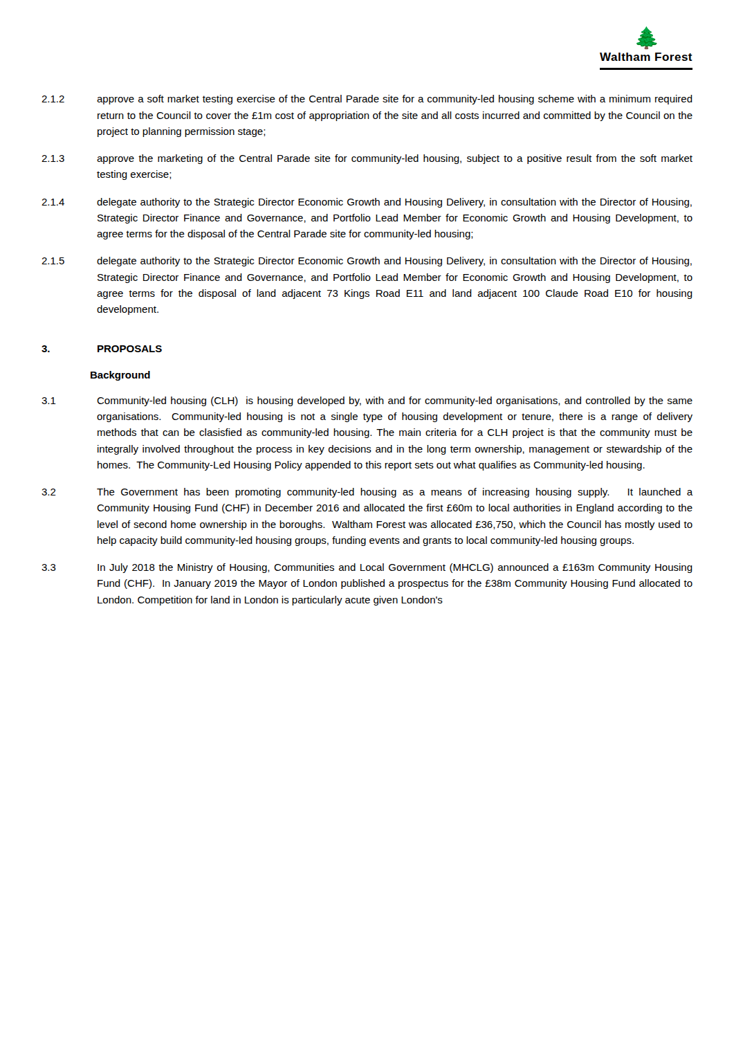🌲
Waltham Forest
2.1.2
approve a soft market testing exercise of the Central Parade site for a community-led housing scheme with a minimum required return to the Council to cover the £1m cost of appropriation of the site and all costs incurred and committed by the Council on the project to planning permission stage;
2.1.3
approve the marketing of the Central Parade site for community-led housing, subject to a positive result from the soft market testing exercise;
2.1.4
delegate authority to the Strategic Director Economic Growth and Housing Delivery, in consultation with the Director of Housing, Strategic Director Finance and Governance, and Portfolio Lead Member for Economic Growth and Housing Development, to agree terms for the disposal of the Central Parade site for community-led housing;
2.1.5
delegate authority to the Strategic Director Economic Growth and Housing Delivery, in consultation with the Director of Housing, Strategic Director Finance and Governance, and Portfolio Lead Member for Economic Growth and Housing Development, to agree terms for the disposal of land adjacent 73 Kings Road E11 and land adjacent 100 Claude Road E10 for housing development.
3.
PROPOSALS
Background
3.1
Community-led housing (CLH) is housing developed by, with and for community-led organisations, and controlled by the same organisations. Community-led housing is not a single type of housing development or tenure, there is a range of delivery methods that can be clasisfied as community-led housing. The main criteria for a CLH project is that the community must be integrally involved throughout the process in key decisions and in the long term ownership, management or stewardship of the homes. The Community-Led Housing Policy appended to this report sets out what qualifies as Community-led housing.
3.2
The Government has been promoting community-led housing as a means of increasing housing supply. It launched a Community Housing Fund (CHF) in December 2016 and allocated the first £60m to local authorities in England according to the level of second home ownership in the boroughs. Waltham Forest was allocated £36,750, which the Council has mostly used to help capacity build community-led housing groups, funding events and grants to local community-led housing groups.
3.3
In July 2018 the Ministry of Housing, Communities and Local Government (MHCLG) announced a £163m Community Housing Fund (CHF). In January 2019 the Mayor of London published a prospectus for the £38m Community Housing Fund allocated to London. Competition for land in London is particularly acute given London's